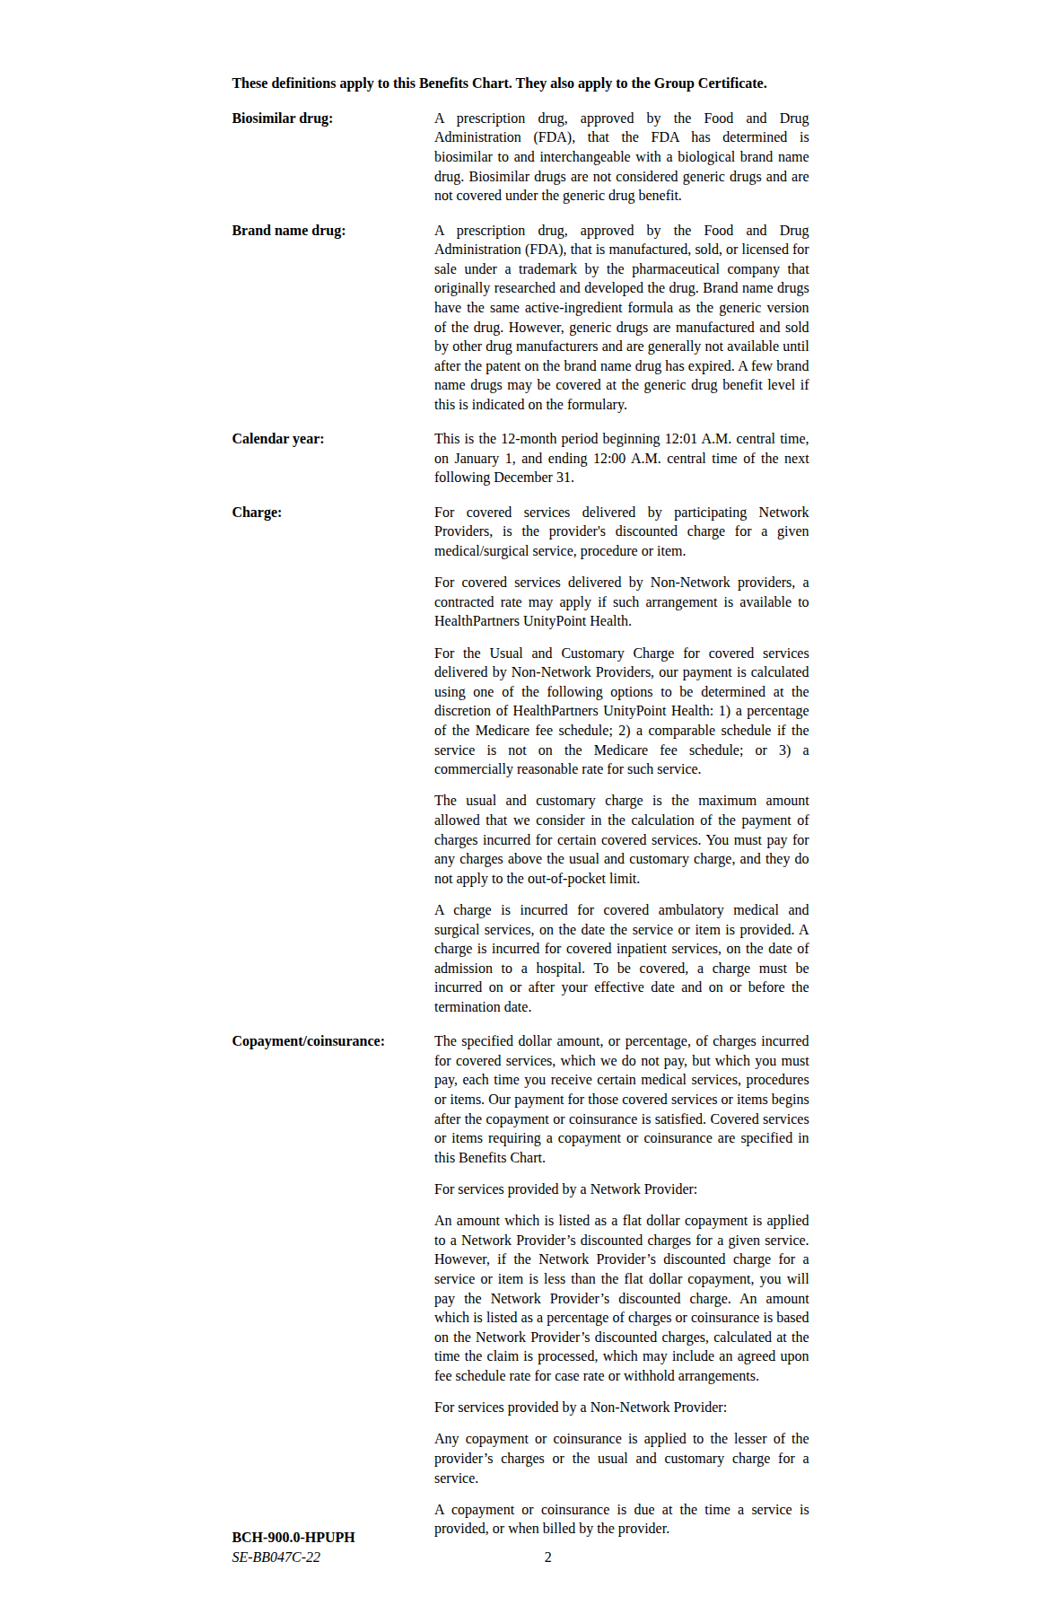These definitions apply to this Benefits Chart. They also apply to the Group Certificate.
| Biosimilar drug: | A prescription drug, approved by the Food and Drug Administration (FDA), that the FDA has determined is biosimilar to and interchangeable with a biological brand name drug. Biosimilar drugs are not considered generic drugs and are not covered under the generic drug benefit. |
| Brand name drug: | A prescription drug, approved by the Food and Drug Administration (FDA), that is manufactured, sold, or licensed for sale under a trademark by the pharmaceutical company that originally researched and developed the drug. Brand name drugs have the same active-ingredient formula as the generic version of the drug. However, generic drugs are manufactured and sold by other drug manufacturers and are generally not available until after the patent on the brand name drug has expired. A few brand name drugs may be covered at the generic drug benefit level if this is indicated on the formulary. |
| Calendar year: | This is the 12-month period beginning 12:01 A.M. central time, on January 1, and ending 12:00 A.M. central time of the next following December 31. |
| Charge: | For covered services delivered by participating Network Providers, is the provider's discounted charge for a given medical/surgical service, procedure or item. For covered services delivered by Non-Network providers, a contracted rate may apply if such arrangement is available to HealthPartners UnityPoint Health. For the Usual and Customary Charge for covered services delivered by Non-Network Providers, our payment is calculated using one of the following options to be determined at the discretion of HealthPartners UnityPoint Health: 1) a percentage of the Medicare fee schedule; 2) a comparable schedule if the service is not on the Medicare fee schedule; or 3) a commercially reasonable rate for such service. The usual and customary charge is the maximum amount allowed that we consider in the calculation of the payment of charges incurred for certain covered services. You must pay for any charges above the usual and customary charge, and they do not apply to the out-of-pocket limit. A charge is incurred for covered ambulatory medical and surgical services, on the date the service or item is provided. A charge is incurred for covered inpatient services, on the date of admission to a hospital. To be covered, a charge must be incurred on or after your effective date and on or before the termination date. |
| Copayment/coinsurance: | The specified dollar amount, or percentage, of charges incurred for covered services, which we do not pay, but which you must pay, each time you receive certain medical services, procedures or items. Our payment for those covered services or items begins after the copayment or coinsurance is satisfied. Covered services or items requiring a copayment or coinsurance are specified in this Benefits Chart. For services provided by a Network Provider: An amount which is listed as a flat dollar copayment is applied to a Network Provider’s discounted charges for a given service. However, if the Network Provider’s discounted charge for a service or item is less than the flat dollar copayment, you will pay the Network Provider’s discounted charge. An amount which is listed as a percentage of charges or coinsurance is based on the Network Provider’s discounted charges, calculated at the time the claim is processed, which may include an agreed upon fee schedule rate for case rate or withhold arrangements. For services provided by a Non-Network Provider: Any copayment or coinsurance is applied to the lesser of the provider’s charges or the usual and customary charge for a service. A copayment or coinsurance is due at the time a service is provided, or when billed by the provider. |
BCH-900.0-HPUPH
SE-BB047C-22
2